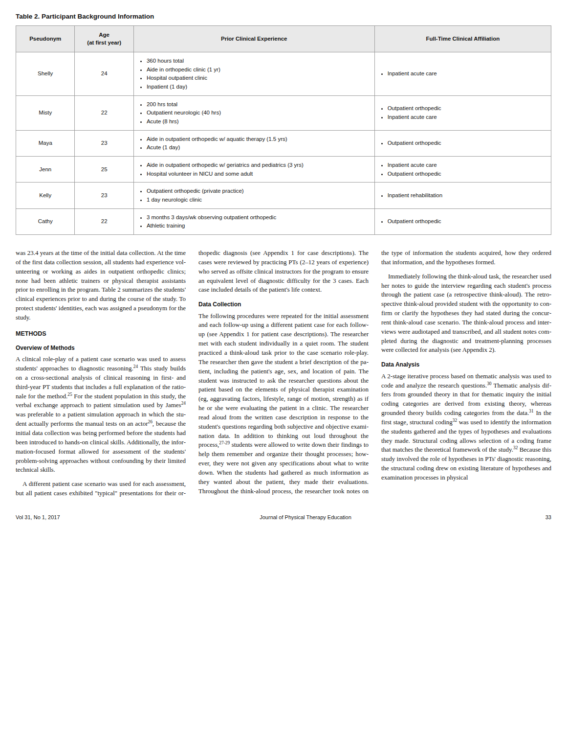Table 2. Participant Background Information
| Pseudonym | Age (at first year) | Prior Clinical Experience | Full-Time Clinical Affiliation |
| --- | --- | --- | --- |
| Shelly | 24 | 360 hours total Aide in orthopedic clinic (1 yr) Hospital outpatient clinic Inpatient (1 day) | Inpatient acute care |
| Misty | 22 | 200 hrs total Outpatient neurologic (40 hrs) Acute (8 hrs) | Outpatient orthopedic Inpatient acute care |
| Maya | 23 | Aide in outpatient orthopedic w/ aquatic therapy (1.5 yrs) Acute (1 day) | Outpatient orthopedic |
| Jenn | 25 | Aide in outpatient orthopedic w/ geriatrics and pediatrics (3 yrs) Hospital volunteer in NICU and some adult | Inpatient acute care Outpatient orthopedic |
| Kelly | 23 | Outpatient orthopedic (private practice) 1 day neurologic clinic | Inpatient rehabilitation |
| Cathy | 22 | 3 months 3 days/wk observing outpatient orthopedic Athletic training | Outpatient orthopedic |
was 23.4 years at the time of the initial data collection. At the time of the first data collection session, all students had experience volunteering or working as aides in outpatient orthopedic clinics; none had been athletic trainers or physical therapist assistants prior to enrolling in the program. Table 2 summarizes the students' clinical experiences prior to and during the course of the study. To protect students' identities, each was assigned a pseudonym for the study.
Methods
Overview of Methods
A clinical role-play of a patient case scenario was used to assess students' approaches to diagnostic reasoning.24 This study builds on a cross-sectional analysis of clinical reasoning in first- and third-year PT students that includes a full explanation of the rationale for the method.25 For the student population in this study, the verbal exchange approach to patient simulation used by James24 was preferable to a patient simulation approach in which the student actually performs the manual tests on an actor26, because the initial data collection was being performed before the students had been introduced to hands-on clinical skills. Additionally, the information-focused format allowed for assessment of the students' problem-solving approaches without confounding by their limited technical skills.
A different patient case scenario was used for each assessment, but all patient cases exhibited "typical" presentations for their orthopedic diagnosis (see Appendix 1 for case descriptions). The cases were reviewed by practicing PTs (2–12 years of experience) who served as offsite clinical instructors for the program to ensure an equivalent level of diagnostic difficulty for the 3 cases. Each case included details of the patient's life context.
Data Collection
The following procedures were repeated for the initial assessment and each follow-up using a different patient case for each follow-up (see Appendix 1 for patient case descriptions). The researcher met with each student individually in a quiet room. The student practiced a think-aloud task prior to the case scenario role-play. The researcher then gave the student a brief description of the patient, including the patient's age, sex, and location of pain. The student was instructed to ask the researcher questions about the patient based on the elements of physical therapist examination (eg, aggravating factors, lifestyle, range of motion, strength) as if he or she were evaluating the patient in a clinic. The researcher read aloud from the written case description in response to the student's questions regarding both subjective and objective examination data. In addition to thinking out loud throughout the process,27-29 students were allowed to write down their findings to help them remember and organize their thought processes; however, they were not given any specifications about what to write down. When the students had gathered as much information as they wanted about the patient, they made their evaluations. Throughout the think-aloud process, the researcher took notes on the type of information the students acquired, how they ordered that information, and the hypotheses formed.
Immediately following the think-aloud task, the researcher used her notes to guide the interview regarding each student's process through the patient case (a retrospective think-aloud). The retrospective think-aloud provided student with the opportunity to confirm or clarify the hypotheses they had stated during the concurrent think-aloud case scenario. The think-aloud process and interviews were audiotaped and transcribed, and all student notes completed during the diagnostic and treatment-planning processes were collected for analysis (see Appendix 2).
Data Analysis
A 2-stage iterative process based on thematic analysis was used to code and analyze the research questions.30 Thematic analysis differs from grounded theory in that for thematic inquiry the initial coding categories are derived from existing theory, whereas grounded theory builds coding categories from the data.31 In the first stage, structural coding32 was used to identify the information the students gathered and the types of hypotheses and evaluations they made. Structural coding allows selection of a coding frame that matches the theoretical framework of the study.32 Because this study involved the role of hypotheses in PTs' diagnostic reasoning, the structural coding drew on existing literature of hypotheses and examination processes in physical
Vol 31, No 1, 2017
Journal of Physical Therapy Education
33